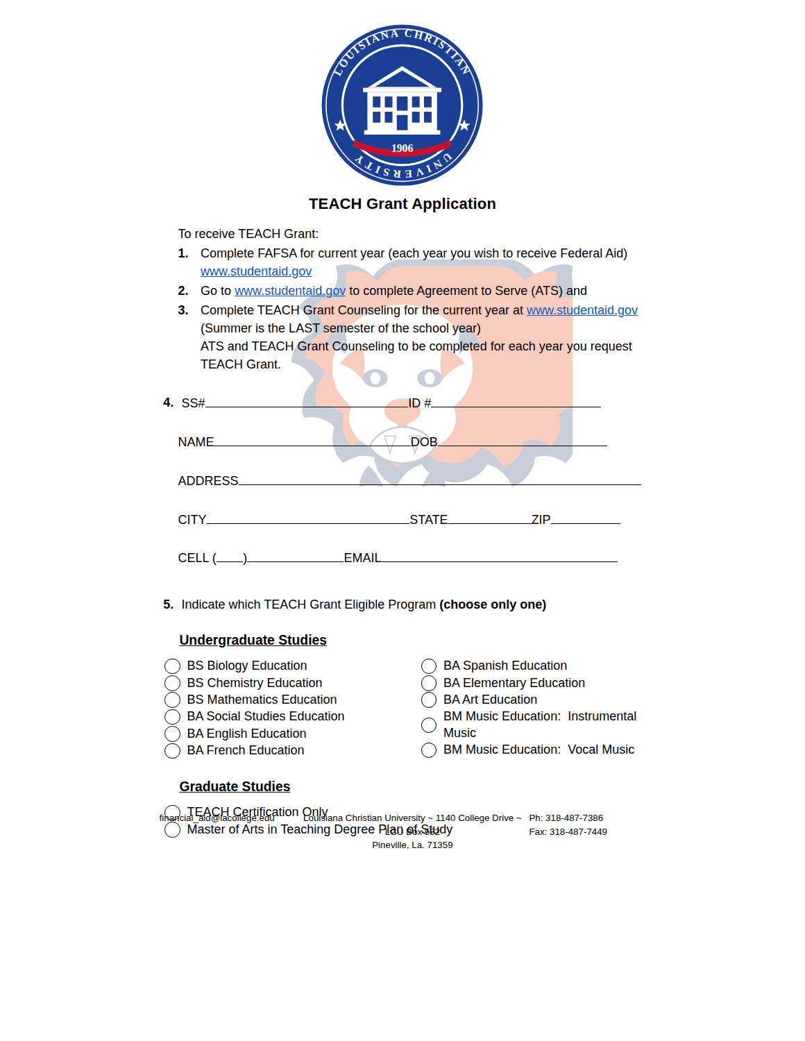LOUISIANA CHRISTIAN UNIVERSITY 1906
TEACH Grant Application
To receive TEACH Grant:
Complete FAFSA for current year (each year you wish to receive Federal Aid)
www.studentaid.gov
Go to www.studentaid.gov to complete Agreement to Serve (ATS) and
Complete TEACH Grant Counseling for the current year at www.studentaid.gov (Summer is the LAST semester of the school year)
ATS and TEACH Grant Counseling to be completed for each year you request TEACH Grant.
4.
SS# ID #
NAME DOB
ADDRESS
CITY STATE ZIP
CELL ( ) EMAIL
5. Indicate which TEACH Grant Eligible Program (choose only one)
Undergraduate Studies
BS Biology Education
BS Chemistry Education
BS Mathematics Education
BA Social Studies Education
BA English Education
BA French Education
BA Spanish Education
BA Elementary Education
BA Art Education
BM Music Education: Instrumental Music
BM Music Education: Vocal Music
Graduate Studies
TEACH Certification Only
Master of Arts in Teaching Degree Plan of Study
financial_aid@lacollege.edu
Louisiana Christian University ~ 1140 College Drive ~ LCU Box 582 Pineville, La. 71359
Ph: 318-487-7386
Fax: 318-487-7449